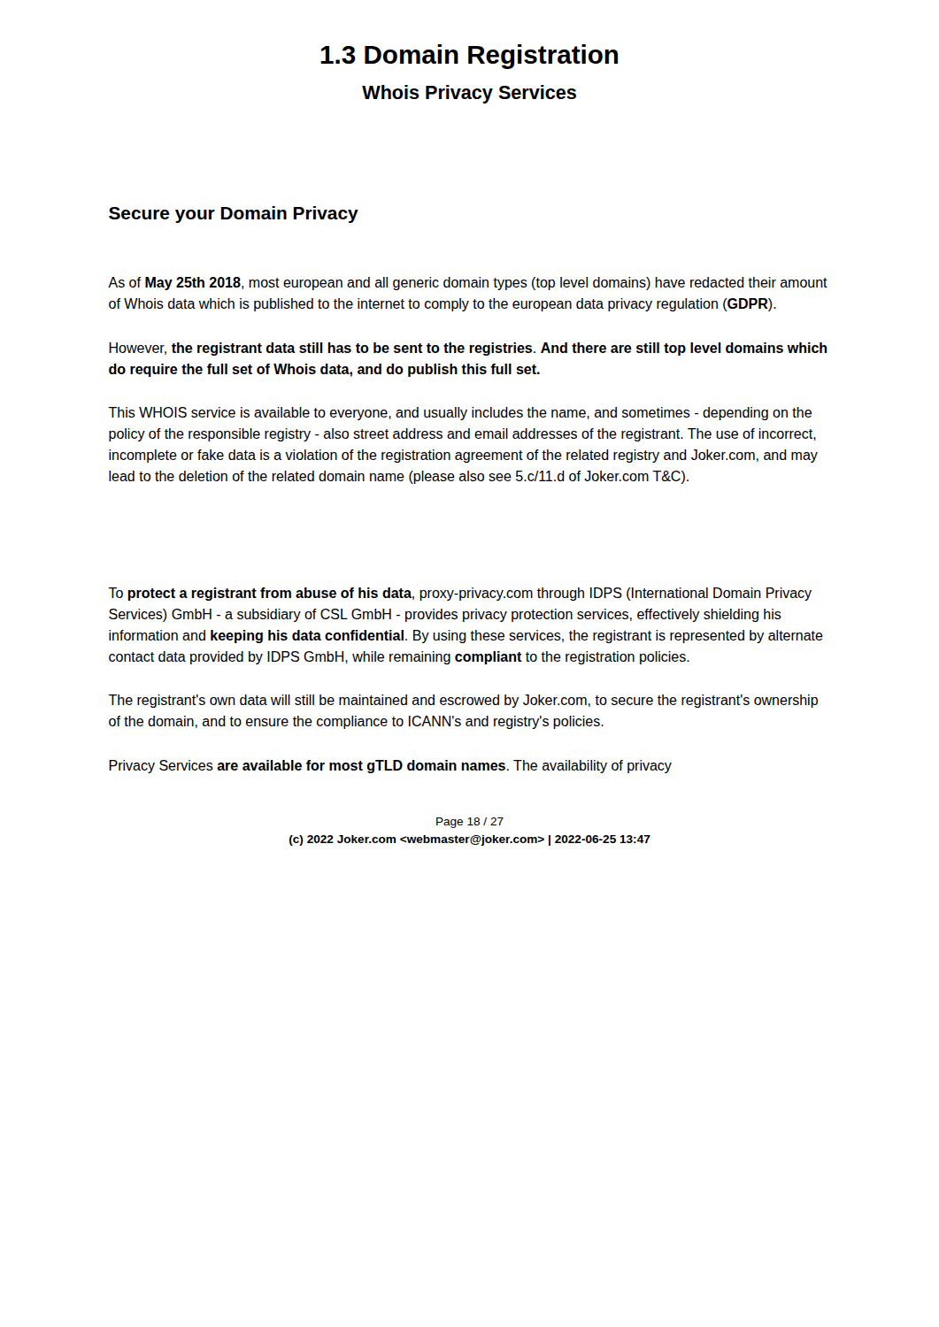1.3 Domain Registration
Whois Privacy Services
Secure your Domain Privacy
As of May 25th 2018, most european and all generic domain types (top level domains) have redacted their amount of Whois data which is published to the internet to comply to the european data privacy regulation (GDPR).
However, the registrant data still has to be sent to the registries. And there are still top level domains which do require the full set of Whois data, and do publish this full set.
This WHOIS service is available to everyone, and usually includes the name, and sometimes - depending on the policy of the responsible registry - also street address and email addresses of the registrant. The use of incorrect, incomplete or fake data is a violation of the registration agreement of the related registry and Joker.com, and may lead to the deletion of the related domain name (please also see 5.c/11.d of Joker.com T&C).
To protect a registrant from abuse of his data, proxy-privacy.com through IDPS (International Domain Privacy Services) GmbH - a subsidiary of CSL GmbH - provides privacy protection services, effectively shielding his information and keeping his data confidential. By using these services, the registrant is represented by alternate contact data provided by IDPS GmbH, while remaining compliant to the registration policies.
The registrant's own data will still be maintained and escrowed by Joker.com, to secure the registrant's ownership of the domain, and to ensure the compliance to ICANN's and registry's policies.
Privacy Services are available for most gTLD domain names. The availability of privacy
Page 18 / 27
(c) 2022 Joker.com <webmaster@joker.com> | 2022-06-25 13:47